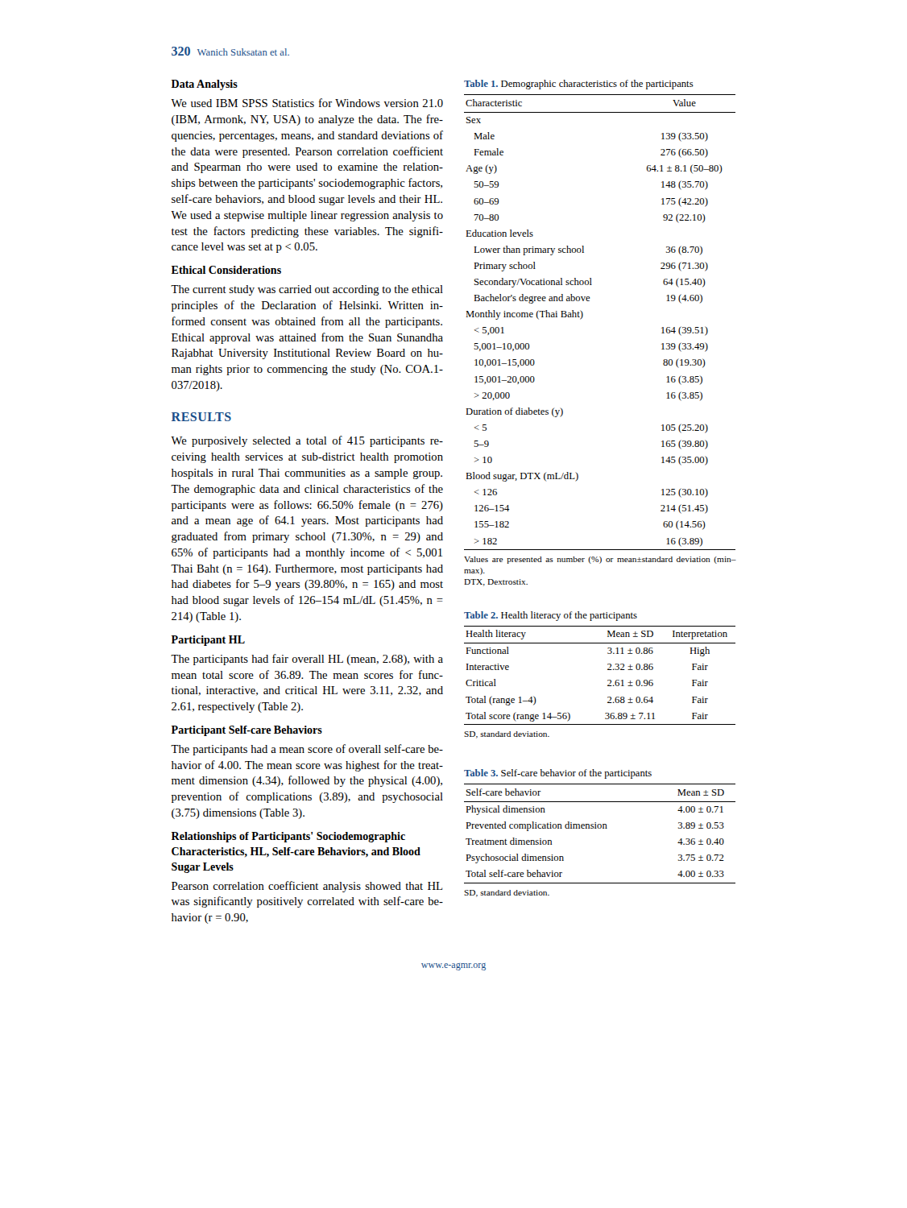320 Wanich Suksatan et al.
Data Analysis
We used IBM SPSS Statistics for Windows version 21.0 (IBM, Armonk, NY, USA) to analyze the data. The frequencies, percentages, means, and standard deviations of the data were presented. Pearson correlation coefficient and Spearman rho were used to examine the relationships between the participants' sociodemographic factors, self-care behaviors, and blood sugar levels and their HL. We used a stepwise multiple linear regression analysis to test the factors predicting these variables. The significance level was set at p < 0.05.
Ethical Considerations
The current study was carried out according to the ethical principles of the Declaration of Helsinki. Written informed consent was obtained from all the participants. Ethical approval was attained from the Suan Sunandha Rajabhat University Institutional Review Board on human rights prior to commencing the study (No. COA.1-037/2018).
RESULTS
We purposively selected a total of 415 participants receiving health services at sub-district health promotion hospitals in rural Thai communities as a sample group. The demographic data and clinical characteristics of the participants were as follows: 66.50% female (n = 276) and a mean age of 64.1 years. Most participants had graduated from primary school (71.30%, n = 29) and 65% of participants had a monthly income of < 5,001 Thai Baht (n = 164). Furthermore, most participants had had diabetes for 5–9 years (39.80%, n = 165) and most had blood sugar levels of 126–154 mL/dL (51.45%, n = 214) (Table 1).
Participant HL
The participants had fair overall HL (mean, 2.68), with a mean total score of 36.89. The mean scores for functional, interactive, and critical HL were 3.11, 2.32, and 2.61, respectively (Table 2).
Participant Self-care Behaviors
The participants had a mean score of overall self-care behavior of 4.00. The mean score was highest for the treatment dimension (4.34), followed by the physical (4.00), prevention of complications (3.89), and psychosocial (3.75) dimensions (Table 3).
Relationships of Participants' Sociodemographic Characteristics, HL, Self-care Behaviors, and Blood Sugar Levels
Pearson correlation coefficient analysis showed that HL was significantly positively correlated with self-care behavior (r = 0.90,
Table 1. Demographic characteristics of the participants
| Characteristic | Value |
| --- | --- |
| Sex | |
| Male | 139 (33.50) |
| Female | 276 (66.50) |
| Age (y) | 64.1 ± 8.1 (50–80) |
| 50–59 | 148 (35.70) |
| 60–69 | 175 (42.20) |
| 70–80 | 92 (22.10) |
| Education levels | |
| Lower than primary school | 36 (8.70) |
| Primary school | 296 (71.30) |
| Secondary/Vocational school | 64 (15.40) |
| Bachelor's degree and above | 19 (4.60) |
| Monthly income (Thai Baht) | |
| < 5,001 | 164 (39.51) |
| 5,001–10,000 | 139 (33.49) |
| 10,001–15,000 | 80 (19.30) |
| 15,001–20,000 | 16 (3.85) |
| > 20,000 | 16 (3.85) |
| Duration of diabetes (y) | |
| < 5 | 105 (25.20) |
| 5–9 | 165 (39.80) |
| > 10 | 145 (35.00) |
| Blood sugar, DTX (mL/dL) | |
| < 126 | 125 (30.10) |
| 126–154 | 214 (51.45) |
| 155–182 | 60 (14.56) |
| > 182 | 16 (3.89) |
Values are presented as number (%) or mean±standard deviation (min–max).
DTX, Dextrostix.
Table 2. Health literacy of the participants
| Health literacy | Mean ± SD | Interpretation |
| --- | --- | --- |
| Functional | 3.11 ± 0.86 | High |
| Interactive | 2.32 ± 0.86 | Fair |
| Critical | 2.61 ± 0.96 | Fair |
| Total (range 1–4) | 2.68 ± 0.64 | Fair |
| Total score (range 14–56) | 36.89 ± 7.11 | Fair |
SD, standard deviation.
Table 3. Self-care behavior of the participants
| Self-care behavior | Mean ± SD |
| --- | --- |
| Physical dimension | 4.00 ± 0.71 |
| Prevented complication dimension | 3.89 ± 0.53 |
| Treatment dimension | 4.36 ± 0.40 |
| Psychosocial dimension | 3.75 ± 0.72 |
| Total self-care behavior | 4.00 ± 0.33 |
SD, standard deviation.
www.e-agmr.org